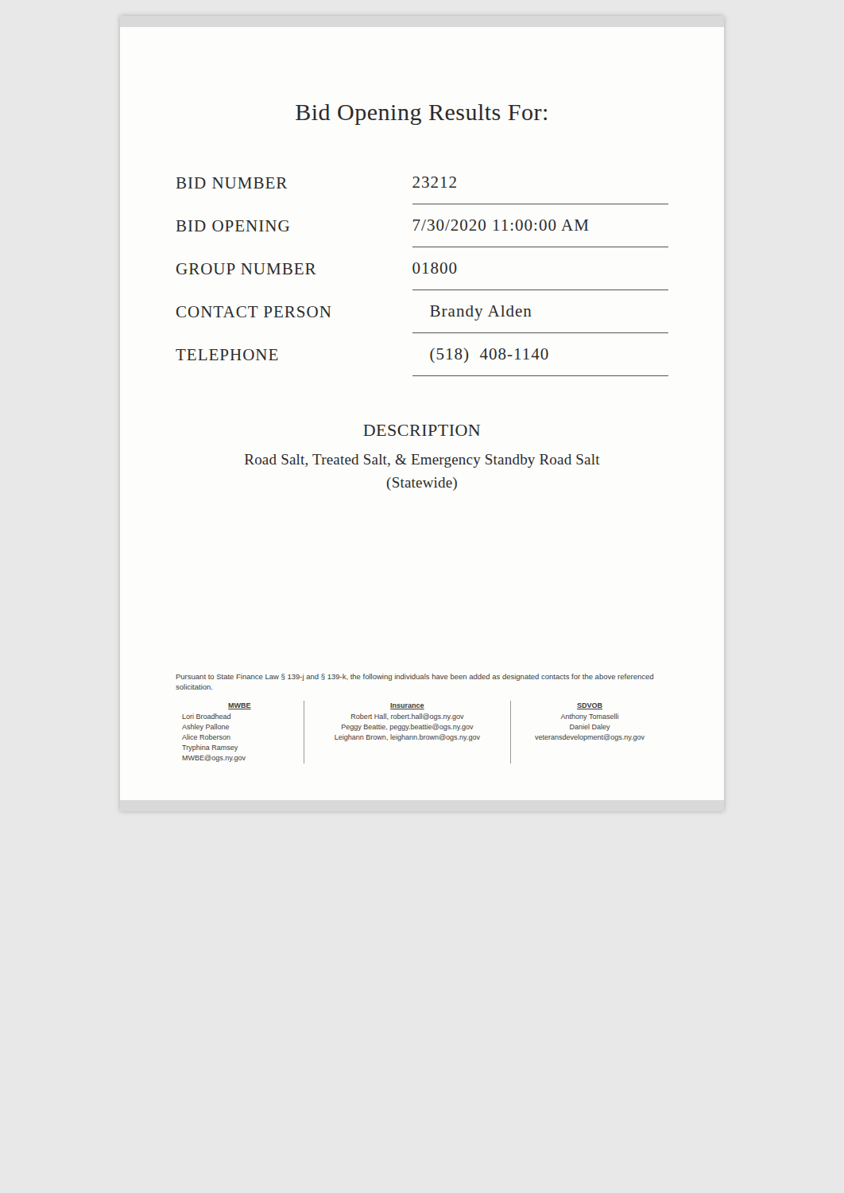Bid Opening Results For:
| BID NUMBER | 23212 |
| BID OPENING | 7/30/2020 11:00:00 AM |
| GROUP NUMBER | 01800 |
| CONTACT PERSON | Brandy Alden |
| TELEPHONE | (518) 408-1140 |
DESCRIPTION
Road Salt, Treated Salt, & Emergency Standby Road Salt
(Statewide)
Pursuant to State Finance Law § 139-j and § 139-k, the following individuals have been added as designated contacts for the above referenced solicitation.
| MWBE Lori Broadhead Ashley Pallone Alice Roberson Tryphina Ramsey MWBE@ogs.ny.gov | Insurance Robert Hall, robert.hall@ogs.ny.gov Peggy Beattie, peggy.beattie@ogs.ny.gov Leighann Brown, leighann.brown@ogs.ny.gov | SDVOB Anthony Tomaselli Daniel Daley veteransdevelopment@ogs.ny.gov |